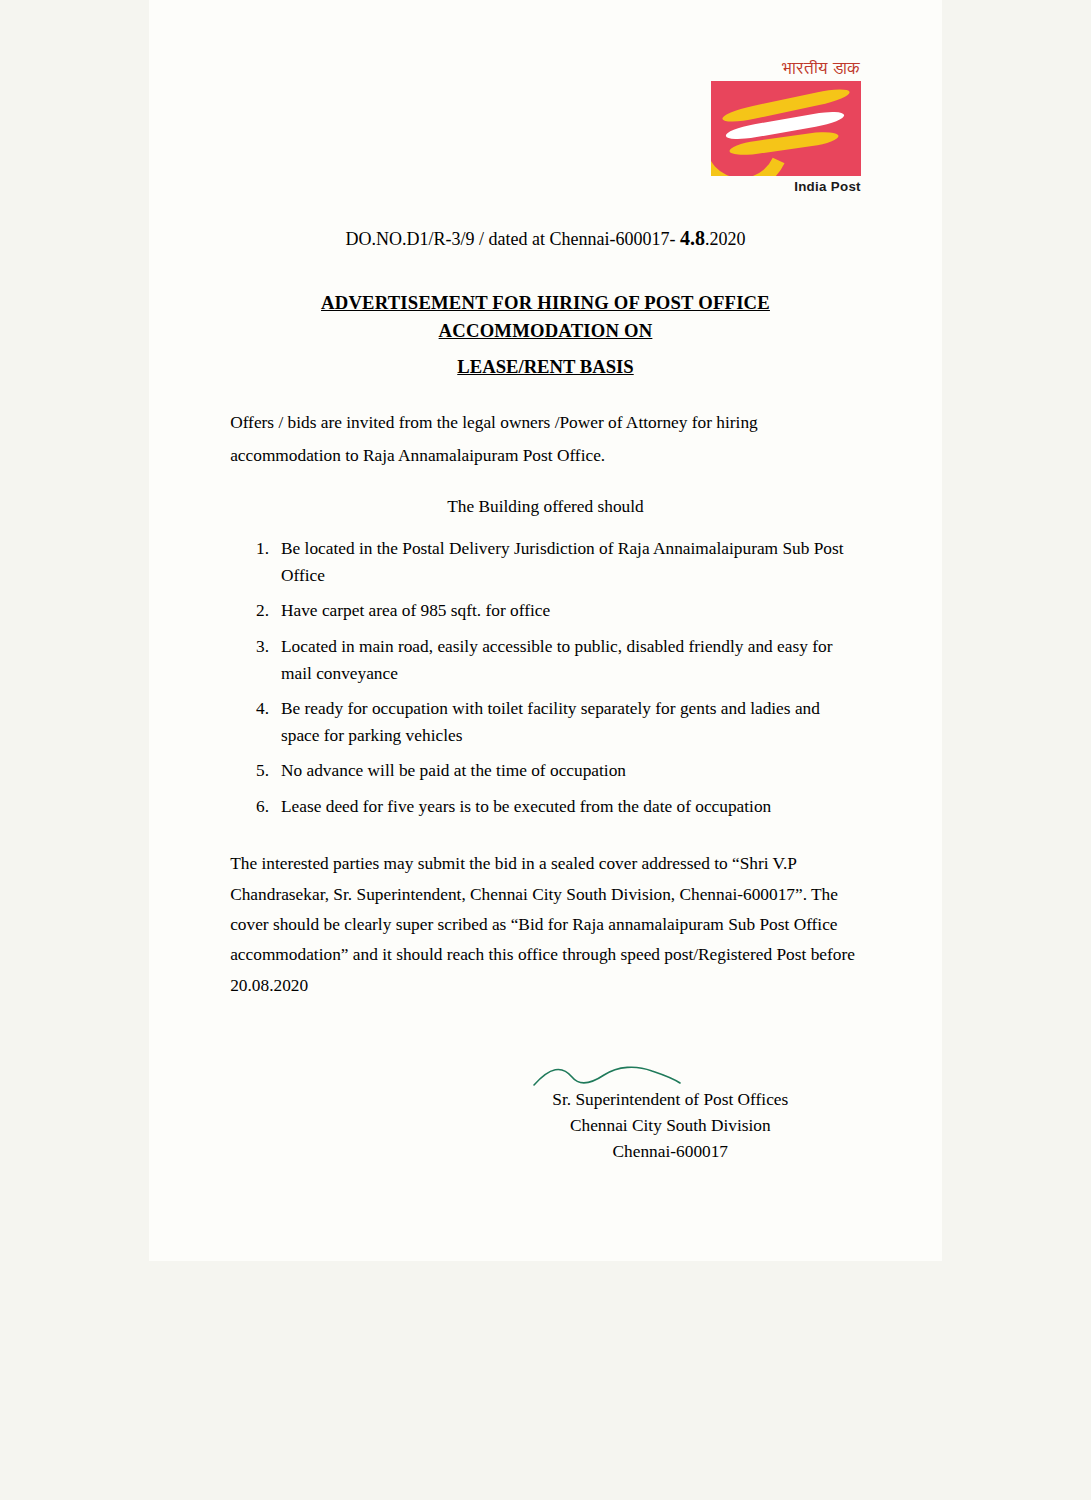भारतीय डाक
India Post
DO.NO.D1/R-3/9 / dated at Chennai-600017- 4.8.2020
ADVERTISEMENT FOR HIRING OF POST OFFICE ACCOMMODATION ON
LEASE/RENT BASIS
Offers / bids are invited from the legal owners /Power of Attorney for hiring accommodation to Raja Annamalaipuram Post Office.
The Building offered should
Be located in the Postal Delivery Jurisdiction of Raja Annaimalaipuram Sub Post Office
Have carpet area of 985 sqft. for office
Located in main road, easily accessible to public, disabled friendly and easy for mail conveyance
Be ready for occupation with toilet facility separately for gents and ladies and space for parking vehicles
No advance will be paid at the time of occupation
Lease deed for five years is to be executed from the date of occupation
The interested parties may submit the bid in a sealed cover addressed to “Shri V.P Chandrasekar, Sr. Superintendent, Chennai City South Division, Chennai-600017”. The cover should be clearly super scribed as “Bid for Raja annamalaipuram Sub Post Office accommodation” and it should reach this office through speed post/Registered Post before 20.08.2020
Sr. Superintendent of Post Offices Chennai City South Division Chennai-600017